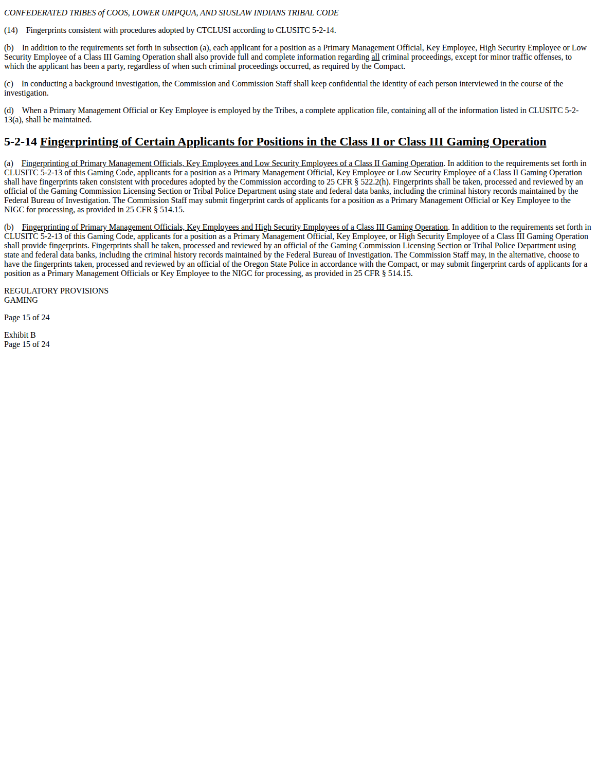CONFEDERATED TRIBES of COOS, LOWER UMPQUA, AND SIUSLAW INDIANS TRIBAL CODE
(14) Fingerprints consistent with procedures adopted by CTCLUSI according to CLUSITC 5-2-14.
(b) In addition to the requirements set forth in subsection (a), each applicant for a position as a Primary Management Official, Key Employee, High Security Employee or Low Security Employee of a Class III Gaming Operation shall also provide full and complete information regarding all criminal proceedings, except for minor traffic offenses, to which the applicant has been a party, regardless of when such criminal proceedings occurred, as required by the Compact.
(c) In conducting a background investigation, the Commission and Commission Staff shall keep confidential the identity of each person interviewed in the course of the investigation.
(d) When a Primary Management Official or Key Employee is employed by the Tribes, a complete application file, containing all of the information listed in CLUSITC 5-2-13(a), shall be maintained.
5-2-14 Fingerprinting of Certain Applicants for Positions in the Class II or Class III Gaming Operation
(a) Fingerprinting of Primary Management Officials, Key Employees and Low Security Employees of a Class II Gaming Operation. In addition to the requirements set forth in CLUSITC 5-2-13 of this Gaming Code, applicants for a position as a Primary Management Official, Key Employee or Low Security Employee of a Class II Gaming Operation shall have fingerprints taken consistent with procedures adopted by the Commission according to 25 CFR § 522.2(h). Fingerprints shall be taken, processed and reviewed by an official of the Gaming Commission Licensing Section or Tribal Police Department using state and federal data banks, including the criminal history records maintained by the Federal Bureau of Investigation. The Commission Staff may submit fingerprint cards of applicants for a position as a Primary Management Official or Key Employee to the NIGC for processing, as provided in 25 CFR § 514.15.
(b) Fingerprinting of Primary Management Officials, Key Employees and High Security Employees of a Class III Gaming Operation. In addition to the requirements set forth in CLUSITC 5-2-13 of this Gaming Code, applicants for a position as a Primary Management Official, Key Employee, or High Security Employee of a Class III Gaming Operation shall provide fingerprints. Fingerprints shall be taken, processed and reviewed by an official of the Gaming Commission Licensing Section or Tribal Police Department using state and federal data banks, including the criminal history records maintained by the Federal Bureau of Investigation. The Commission Staff may, in the alternative, choose to have the fingerprints taken, processed and reviewed by an official of the Oregon State Police in accordance with the Compact, or may submit fingerprint cards of applicants for a position as a Primary Management Officials or Key Employee to the NIGC for processing, as provided in 25 CFR § 514.15.
REGULATORY PROVISIONS
GAMING
Page 15 of 24
Exhibit B
Page 15 of 24